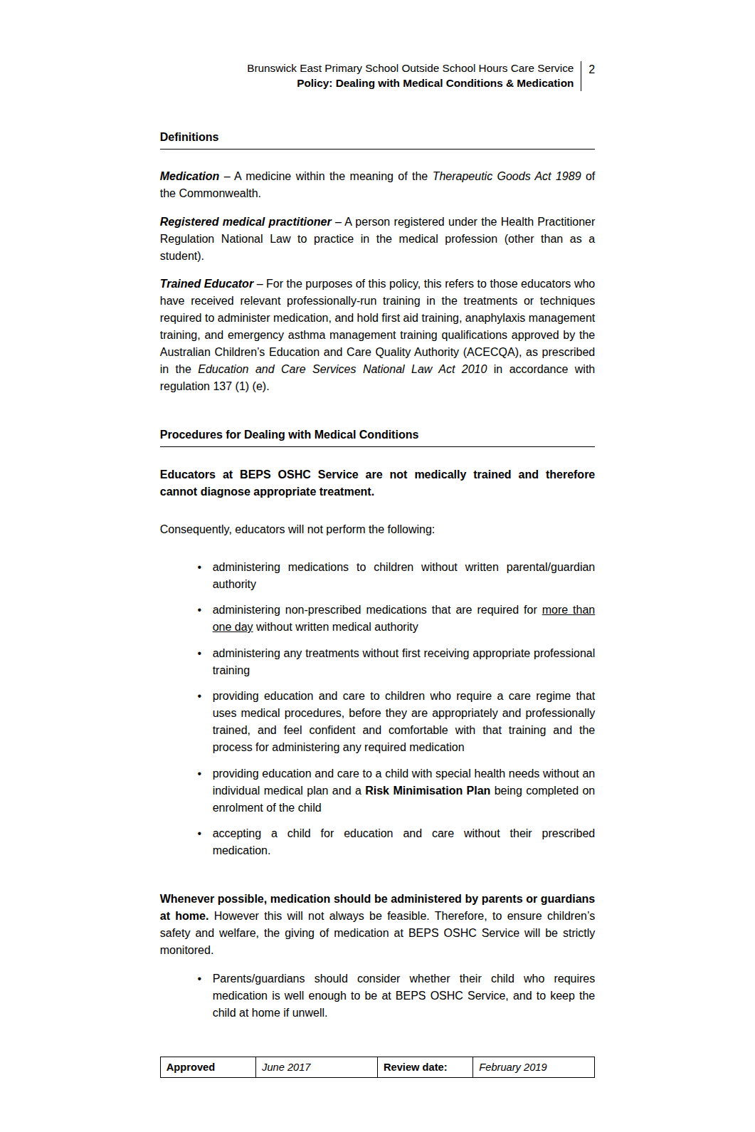Brunswick East Primary School Outside School Hours Care Service
Policy: Dealing with Medical Conditions & Medication
2
Definitions
Medication – A medicine within the meaning of the Therapeutic Goods Act 1989 of the Commonwealth.
Registered medical practitioner – A person registered under the Health Practitioner Regulation National Law to practice in the medical profession (other than as a student).
Trained Educator – For the purposes of this policy, this refers to those educators who have received relevant professionally-run training in the treatments or techniques required to administer medication, and hold first aid training, anaphylaxis management training, and emergency asthma management training qualifications approved by the Australian Children’s Education and Care Quality Authority (ACECQA), as prescribed in the Education and Care Services National Law Act 2010 in accordance with regulation 137 (1) (e).
Procedures for Dealing with Medical Conditions
Educators at BEPS OSHC Service are not medically trained and therefore cannot diagnose appropriate treatment.
Consequently, educators will not perform the following:
administering medications to children without written parental/guardian authority
administering non-prescribed medications that are required for more than one day without written medical authority
administering any treatments without first receiving appropriate professional training
providing education and care to children who require a care regime that uses medical procedures, before they are appropriately and professionally trained, and feel confident and comfortable with that training and the process for administering any required medication
providing education and care to a child with special health needs without an individual medical plan and a Risk Minimisation Plan being completed on enrolment of the child
accepting a child for education and care without their prescribed medication.
Whenever possible, medication should be administered by parents or guardians at home. However this will not always be feasible. Therefore, to ensure children’s safety and welfare, the giving of medication at BEPS OSHC Service will be strictly monitored.
Parents/guardians should consider whether their child who requires medication is well enough to be at BEPS OSHC Service, and to keep the child at home if unwell.
| Approved | June 2017 | Review date: | February 2019 |